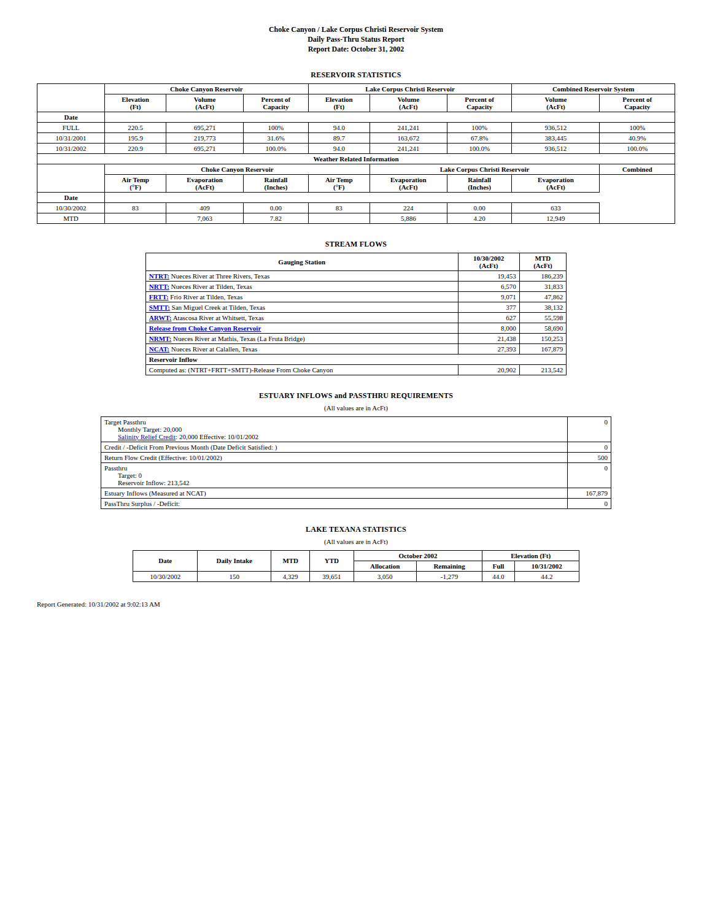Choke Canyon / Lake Corpus Christi Reservoir System
Daily Pass-Thru Status Report
Report Date: October 31, 2002
RESERVOIR STATISTICS
| | Choke Canyon Reservoir | Lake Corpus Christi Reservoir | Combined Reservoir System |
| --- | --- | --- | --- |
| Elevation (Ft) | Volume (AcFt) | Percent of Capacity | Elevation (Ft) | Volume (AcFt) | Percent of Capacity | Volume (AcFt) | Percent of Capacity |
| Date | |
| FULL | 220.5 | 695,271 | 100% | 94.0 | 241,241 | 100% | 936,512 | 100% |
| 10/31/2001 | 195.9 | 219,773 | 31.6% | 89.7 | 163,672 | 67.8% | 383,445 | 40.9% |
| 10/31/2002 | 220.9 | 695,271 | 100.0% | 94.0 | 241,241 | 100.0% | 936,512 | 100.0% |
| Weather Related Information |
| | Choke Canyon Reservoir | Lake Corpus Christi Reservoir | Combined |
| Air Temp (°F) | Evaporation (AcFt) | Rainfall (Inches) | Air Temp (°F) | Evaporation (AcFt) | Rainfall (Inches) | Evaporation (AcFt) | |
| Date | |
| 10/30/2002 | 83 | 409 | 0.00 | 83 | 224 | 0.00 | 633 | |
| MTD | | 7,063 | 7.82 | | 5,886 | 4.20 | 12,949 | |
STREAM FLOWS
| Gauging Station | 10/30/2002 (AcFt) | MTD (AcFt) |
| --- | --- | --- |
| NTRT: Nueces River at Three Rivers, Texas | 19,453 | 186,239 |
| NRTT: Nueces River at Tilden, Texas | 6,570 | 31,833 |
| FRTT: Frio River at Tilden, Texas | 9,071 | 47,862 |
| SMTT: San Miguel Creek at Tilden, Texas | 377 | 38,132 |
| ARWT: Atascosa River at Whitsett, Texas | 627 | 55,598 |
| Release from Choke Canyon Reservoir | 8,000 | 58,690 |
| NRMT: Nueces River at Mathis, Texas (La Fruta Bridge) | 21,438 | 150,253 |
| NCAT: Nueces River at Calallen, Texas | 27,393 | 167,879 |
| Reservoir Inflow |
| Computed as: (NTRT+FRTT+SMTT)-Release From Choke Canyon | 20,902 | 213,542 |
ESTUARY INFLOWS and PASSTHRU REQUIREMENTS
(All values are in AcFt)
| Target Passthru Monthly Target: 20,000 Salinity Relief Credit : 20,000 Effective: 10/01/2002 | 0 |
| Credit / -Deficit From Previous Month (Date Deficit Satisfied: ) | 0 |
| Return Flow Credit (Effective: 10/01/2002) | 500 |
| Passthru Target: 0 Reservoir Inflow: 213,542 | 0 |
| Estuary Inflows (Measured at NCAT) | 167,879 |
| PassThru Surplus / -Deficit: | 0 |
LAKE TEXANA STATISTICS
(All values are in AcFt)
| Date | Daily Intake | MTD | YTD | October 2002 | Elevation (Ft) |
| --- | --- | --- | --- | --- | --- |
| Allocation | Remaining | Full | 10/31/2002 |
| 10/30/2002 | 150 | 4,329 | 39,651 | 3,050 | -1,279 | 44.0 | 44.2 |
Report Generated: 10/31/2002 at 9:02:13 AM